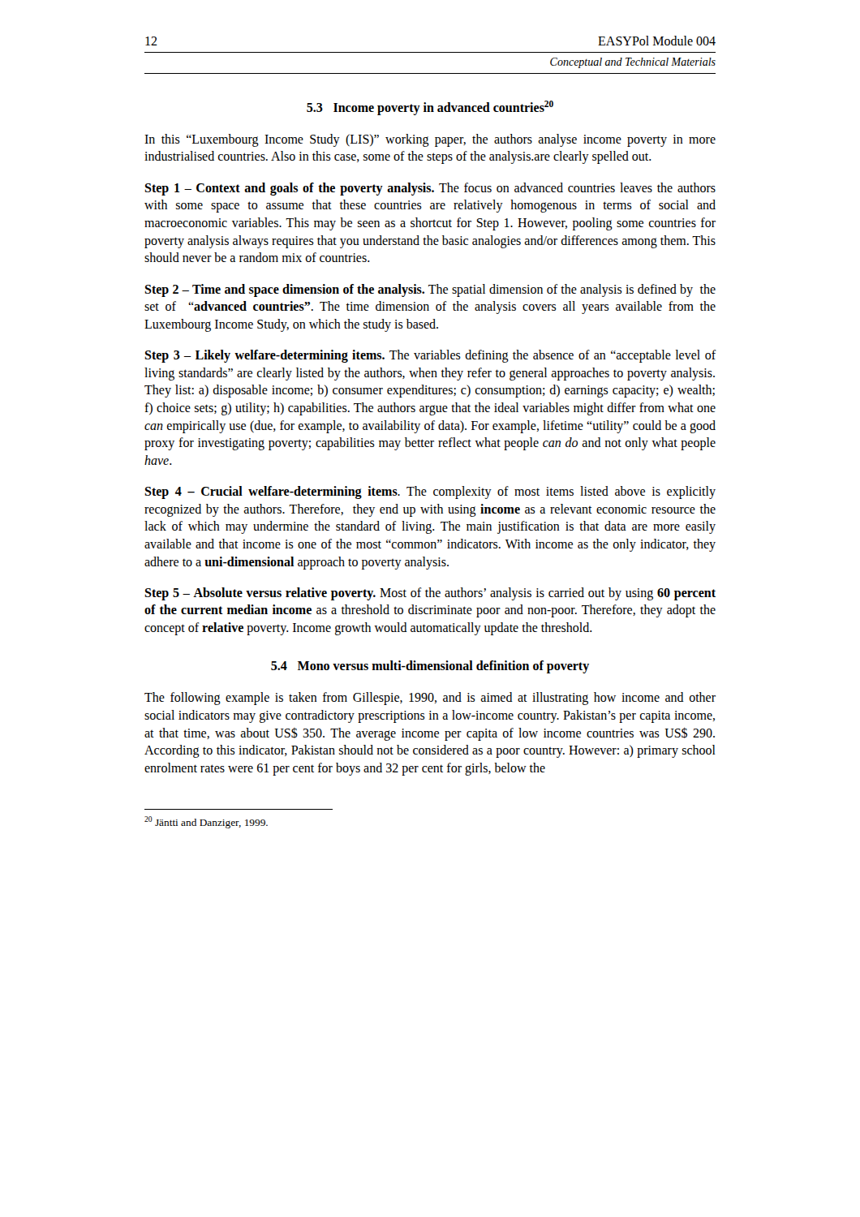12 EASYPol Module 004
Conceptual and Technical Materials
5.3 Income poverty in advanced countries20
In this “Luxembourg Income Study (LIS)” working paper, the authors analyse income poverty in more industrialised countries. Also in this case, some of the steps of the analysis.are clearly spelled out.
Step 1 – Context and goals of the poverty analysis. The focus on advanced countries leaves the authors with some space to assume that these countries are relatively homogenous in terms of social and macroeconomic variables. This may be seen as a shortcut for Step 1. However, pooling some countries for poverty analysis always requires that you understand the basic analogies and/or differences among them. This should never be a random mix of countries.
Step 2 – Time and space dimension of the analysis. The spatial dimension of the analysis is defined by the set of “advanced countries”. The time dimension of the analysis covers all years available from the Luxembourg Income Study, on which the study is based.
Step 3 – Likely welfare-determining items. The variables defining the absence of an “acceptable level of living standards” are clearly listed by the authors, when they refer to general approaches to poverty analysis. They list: a) disposable income; b) consumer expenditures; c) consumption; d) earnings capacity; e) wealth; f) choice sets; g) utility; h) capabilities. The authors argue that the ideal variables might differ from what one can empirically use (due, for example, to availability of data). For example, lifetime “utility” could be a good proxy for investigating poverty; capabilities may better reflect what people can do and not only what people have.
Step 4 – Crucial welfare-determining items. The complexity of most items listed above is explicitly recognized by the authors. Therefore, they end up with using income as a relevant economic resource the lack of which may undermine the standard of living. The main justification is that data are more easily available and that income is one of the most “common” indicators. With income as the only indicator, they adhere to a uni-dimensional approach to poverty analysis.
Step 5 – Absolute versus relative poverty. Most of the authors’ analysis is carried out by using 60 percent of the current median income as a threshold to discriminate poor and non-poor. Therefore, they adopt the concept of relative poverty. Income growth would automatically update the threshold.
5.4 Mono versus multi-dimensional definition of poverty
The following example is taken from Gillespie, 1990, and is aimed at illustrating how income and other social indicators may give contradictory prescriptions in a low-income country. Pakistan’s per capita income, at that time, was about US$ 350. The average income per capita of low income countries was US$ 290. According to this indicator, Pakistan should not be considered as a poor country. However: a) primary school enrolment rates were 61 per cent for boys and 32 per cent for girls, below the
20 Jäntti and Danziger, 1999.